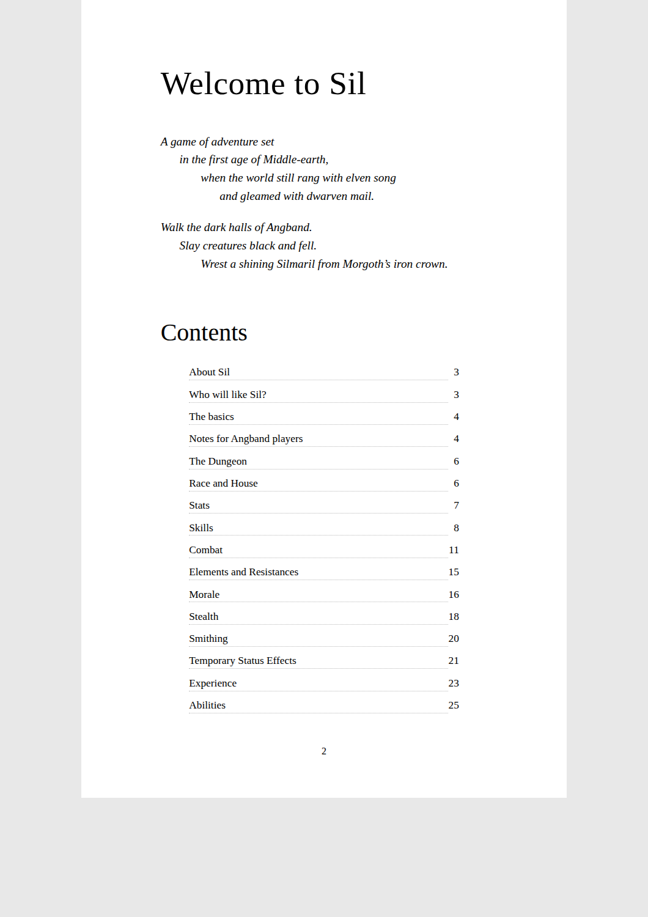Welcome to Sil
A game of adventure set
in the first age of Middle-earth, when the world still rang with elven song and gleamed with dwarven mail.
Walk the dark halls of Angband.
Slay creatures black and fell. Wrest a shining Silmaril from Morgoth’s iron crown.
Contents
| About Sil | 3 |
| Who will like Sil? | 3 |
| The basics | 4 |
| Notes for Angband players | 4 |
| The Dungeon | 6 |
| Race and House | 6 |
| Stats | 7 |
| Skills | 8 |
| Combat | 11 |
| Elements and Resistances | 15 |
| Morale | 16 |
| Stealth | 18 |
| Smithing | 20 |
| Temporary Status Effects | 21 |
| Experience | 23 |
| Abilities | 25 |
2